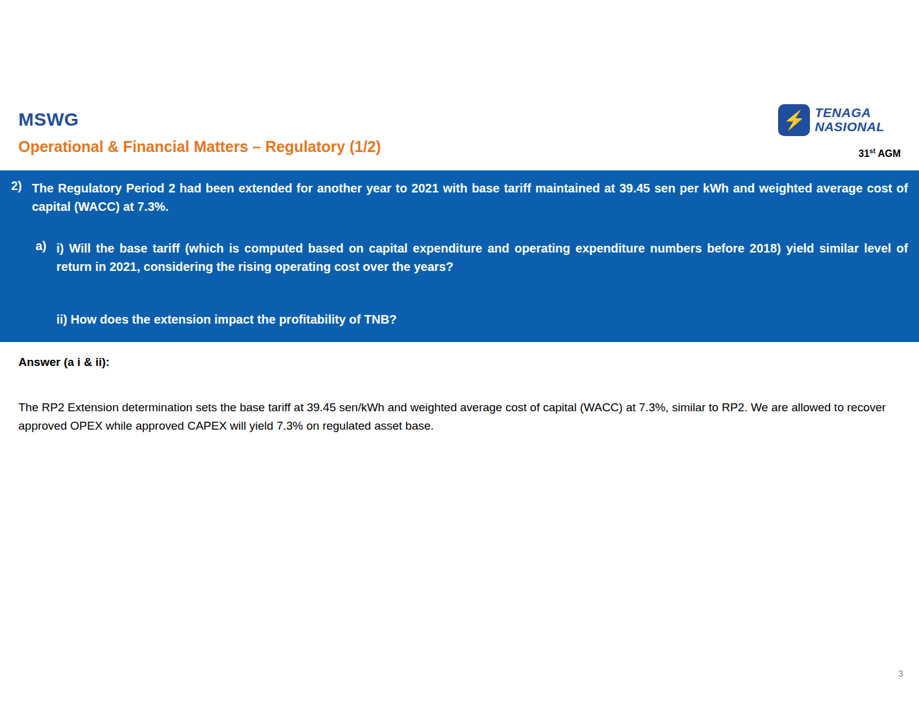MSWG
Operational & Financial Matters – Regulatory (1/2)
TENAGA
NASIONAL
31st AGM
2)
The Regulatory Period 2 had been extended for another year to 2021 with base tariff maintained at 39.45 sen per kWh and weighted average cost of capital (WACC) at 7.3%.
a)
i) Will the base tariff (which is computed based on capital expenditure and operating expenditure numbers before 2018) yield similar level of return in 2021, considering the rising operating cost over the years?
ii) How does the extension impact the profitability of TNB?
Answer (a i & ii):
The RP2 Extension determination sets the base tariff at 39.45 sen/kWh and weighted average cost of capital (WACC) at 7.3%, similar to RP2. We are allowed to recover approved OPEX while approved CAPEX will yield 7.3% on regulated asset base.
3